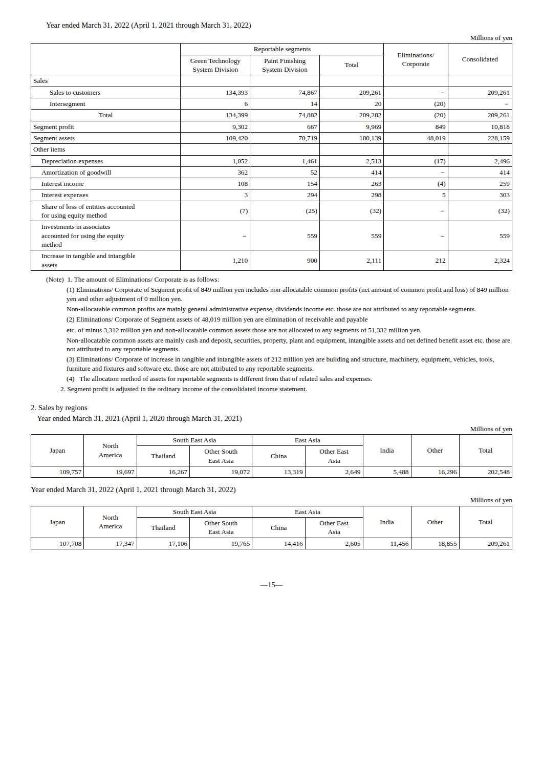Year ended March 31, 2022 (April 1, 2021 through March 31, 2022)
Millions of yen
| | Reportable segments | Eliminations/ Corporate | Consolidated |
| --- | --- | --- | --- |
| Green Technology System Division | Paint Finishing System Division | Total |
| Sales | | | | | |
| Sales to customers | 134,393 | 74,867 | 209,261 | － | 209,261 |
| Intersegment | 6 | 14 | 20 | (20) | － |
| Total | 134,399 | 74,882 | 209,282 | (20) | 209,261 |
| Segment profit | 9,302 | 667 | 9,969 | 849 | 10,818 |
| Segment assets | 109,420 | 70,719 | 180,139 | 48,019 | 228,159 |
| Other items | | | | | |
| Depreciation expenses | 1,052 | 1,461 | 2,513 | (17) | 2,496 |
| Amortization of goodwill | 362 | 52 | 414 | － | 414 |
| Interest income | 108 | 154 | 263 | (4) | 259 |
| Interest expenses | 3 | 294 | 298 | 5 | 303 |
| Share of loss of entities accounted for using equity method | (7) | (25) | (32) | － | (32) |
| Investments in associates accounted for using the equity method | － | 559 | 559 | － | 559 |
| Increase in tangible and intangible assets | 1,210 | 900 | 2,111 | 212 | 2,324 |
(Note) 1. The amount of Eliminations/ Corporate is as follows:
(1) Eliminations/ Corporate of Segment profit of 849 million yen includes non-allocatable common profits (net amount of common profit and loss) of 849 million yen and other adjustment of 0 million yen.
Non-allocatable common profits are mainly general administrative expense, dividends income etc. those are not attributed to any reportable segments.
(2) Eliminations/ Corporate of Segment assets of 48,019 million yen are elimination of receivable and payable
etc. of minus 3,312 million yen and non-allocatable common assets those are not allocated to any segments of 51,332 million yen.
Non-allocatable common assets are mainly cash and deposit, securities, property, plant and equipment, intangible assets and net defined benefit asset etc. those are not attributed to any reportable segments.
(3) Eliminations/ Corporate of increase in tangible and intangible assets of 212 million yen are building and structure, machinery, equipment, vehicles, tools, furniture and fixtures and software etc. those are not attributed to any reportable segments.
(4) The allocation method of assets for reportable segments is different from that of related sales and expenses.
2. Segment profit is adjusted in the ordinary income of the consolidated income statement.
2. Sales by regions
Year ended March 31, 2021 (April 1, 2020 through March 31, 2021)
Millions of yen
| Japan | North America | South East Asia | East Asia | India | Other | Total |
| --- | --- | --- | --- | --- | --- | --- |
| Thailand | Other South East Asia | China | Other East Asia |
| 109,757 | 19,697 | 16,267 | 19,072 | 13,319 | 2,649 | 5,488 | 16,296 | 202,548 |
Year ended March 31, 2022 (April 1, 2021 through March 31, 2022)
Millions of yen
| Japan | North America | South East Asia | East Asia | India | Other | Total |
| --- | --- | --- | --- | --- | --- | --- |
| Thailand | Other South East Asia | China | Other East Asia |
| 107,708 | 17,347 | 17,106 | 19,765 | 14,416 | 2,605 | 11,456 | 18,855 | 209,261 |
―15―